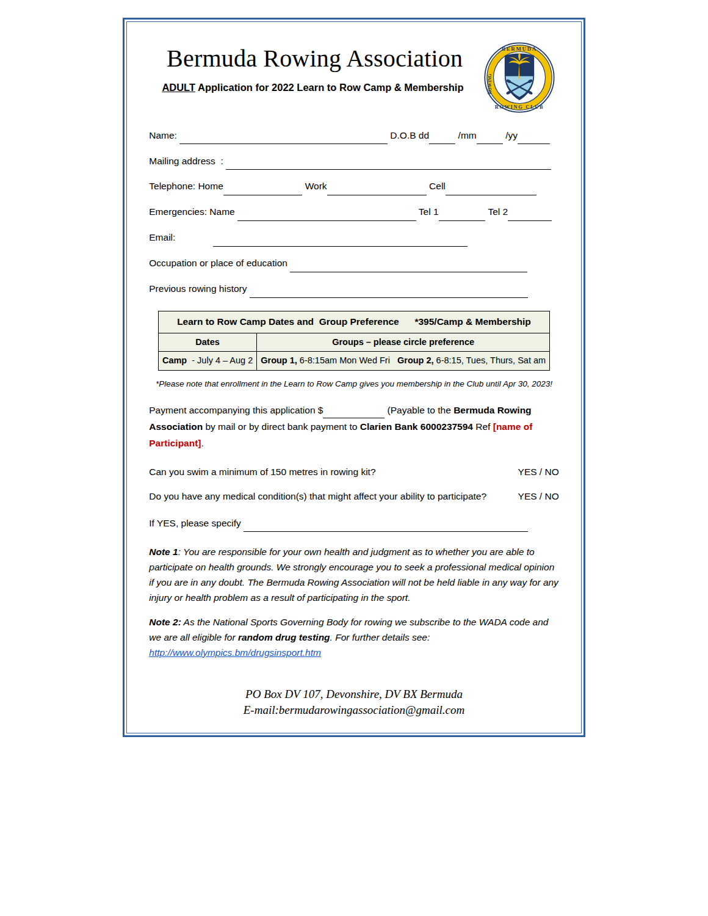BERMUDA ROWING CLUB ROWING
Bermuda Rowing Association
ADULT Application for 2022 Learn to Row Camp & Membership
Name: D.O.B dd /mm /yy
Mailing address :
Telephone: Home Work Cell
Emergencies: Name Tel 1 Tel 2
Email:
Occupation or place of education
Previous rowing history
| Learn to Row Camp Dates and Group Preference *395/Camp & Membership |
| --- |
| Dates | Groups – please circle preference |
| Camp - July 4 – Aug 2 | Group 1, 6-8:15am Mon Wed Fri Group 2, 6-8:15, Tues, Thurs, Sat am |
*Please note that enrollment in the Learn to Row Camp gives you membership in the Club until Apr 30, 2023!
Payment accompanying this application $ (Payable to the Bermuda Rowing Association by mail or by direct bank payment to Clarien Bank 6000237594 Ref [name of Participant].
YES / NO Can you swim a minimum of 150 metres in rowing kit?
YES / NO Do you have any medical condition(s) that might affect your ability to participate?
If YES, please specify
Note 1: You are responsible for your own health and judgment as to whether you are able to participate on health grounds. We strongly encourage you to seek a professional medical opinion if you are in any doubt. The Bermuda Rowing Association will not be held liable in any way for any injury or health problem as a result of participating in the sport.
Note 2: As the National Sports Governing Body for rowing we subscribe to the WADA code and we are all eligible for random drug testing. For further details see: http://www.olympics.bm/drugsinsport.htm
PO Box DV 107, Devonshire, DV BX Bermuda
E-mail:bermudarowingassociation@gmail.com